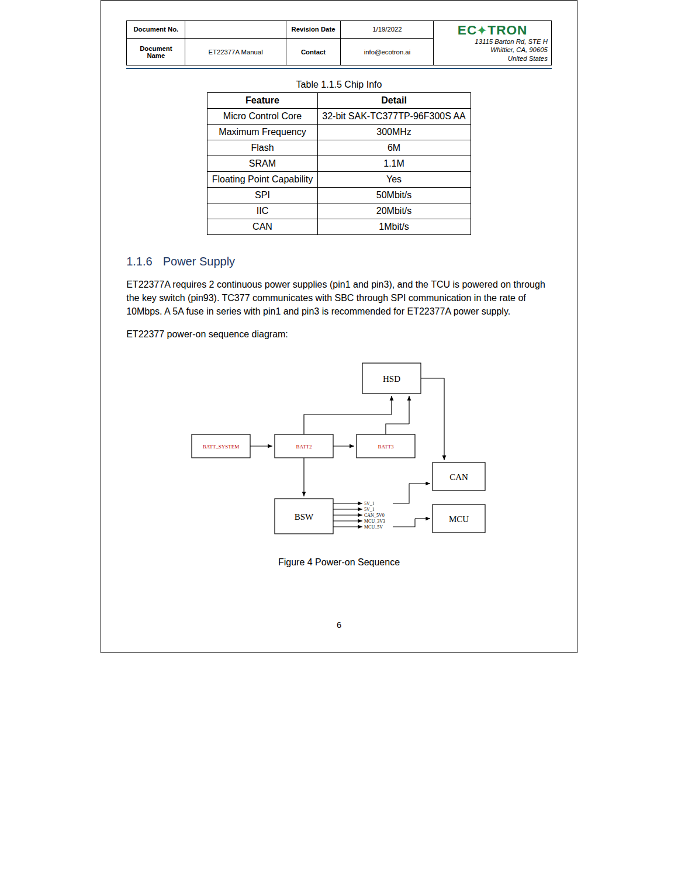| Document No. | | Revision Date | 1/19/2022 | EC ✦ TRON 13115 Barton Rd, STE H Whittier, CA, 90605 United States |
| Document Name | ET22377A Manual | Contact | info@ecotron.ai |
Table 1.1.5 Chip Info
| Feature | Detail |
| --- | --- |
| Micro Control Core | 32-bit SAK-TC377TP-96F300S AA |
| Maximum Frequency | 300MHz |
| Flash | 6M |
| SRAM | 1.1M |
| Floating Point Capability | Yes |
| SPI | 50Mbit/s |
| IIC | 20Mbit/s |
| CAN | 1Mbit/s |
1.1.6 Power Supply
ET22377A requires 2 continuous power supplies (pin1 and pin3), and the TCU is powered on through the key switch (pin93). TC377 communicates with SBC through SPI communication in the rate of 10Mbps. A 5A fuse in series with pin1 and pin3 is recommended for ET22377A power supply.
ET22377 power-on sequence diagram:
HSD BATT_SYSTEM BATT2 BATT3 CAN MCU BSW 5V_1 5V_1 CAN_5V0 MCU_3V3 MCU_5V
Figure 4 Power-on Sequence
6